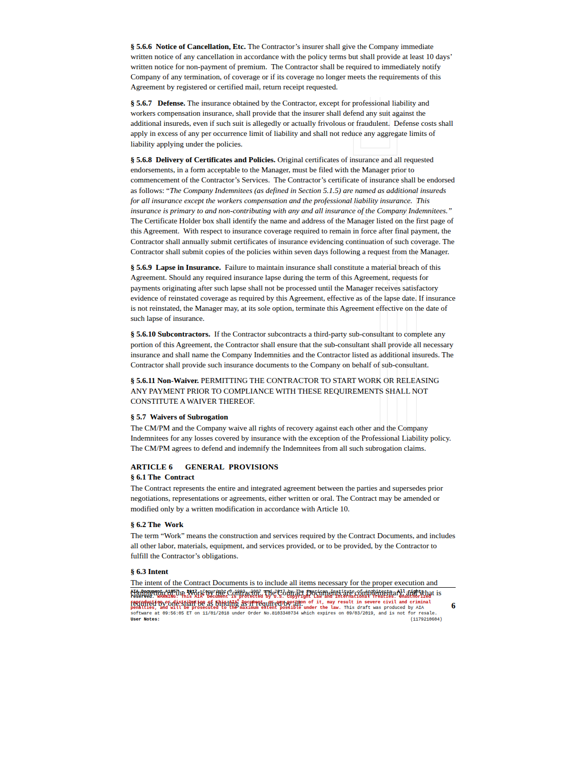§ 5.6.6 Notice of Cancellation, Etc. The Contractor’s insurer shall give the Company immediate written notice of any cancellation in accordance with the policy terms but shall provide at least 10 days’ written notice for non-payment of premium. The Contractor shall be required to immediately notify Company of any termination, of coverage or if its coverage no longer meets the requirements of this Agreement by registered or certified mail, return receipt requested.
§ 5.6.7 Defense. The insurance obtained by the Contractor, except for professional liability and workers compensation insurance, shall provide that the insurer shall defend any suit against the additional insureds, even if such suit is allegedly or actually frivolous or fraudulent. Defense costs shall apply in excess of any per occurrence limit of liability and shall not reduce any aggregate limits of liability applying under the policies.
§ 5.6.8 Delivery of Certificates and Policies. Original certificates of insurance and all requested endorsements, in a form acceptable to the Manager, must be filed with the Manager prior to commencement of the Contractor’s Services. The Contractor’s certificate of insurance shall be endorsed as follows: “The Company Indemnitees (as defined in Section 5.1.5) are named as additional insureds for all insurance except the workers compensation and the professional liability insurance. This insurance is primary to and non-contributing with any and all insurance of the Company Indemnitees.” The Certificate Holder box shall identify the name and address of the Manager listed on the first page of this Agreement. With respect to insurance coverage required to remain in force after final payment, the Contractor shall annually submit certificates of insurance evidencing continuation of such coverage. The Contractor shall submit copies of the policies within seven days following a request from the Manager.
§ 5.6.9 Lapse in Insurance. Failure to maintain insurance shall constitute a material breach of this Agreement. Should any required insurance lapse during the term of this Agreement, requests for payments originating after such lapse shall not be processed until the Manager receives satisfactory evidence of reinstated coverage as required by this Agreement, effective as of the lapse date. If insurance is not reinstated, the Manager may, at its sole option, terminate this Agreement effective on the date of such lapse of insurance.
§ 5.6.10 Subcontractors. If the Contractor subcontracts a third-party sub-consultant to complete any portion of this Agreement, the Contractor shall ensure that the sub-consultant shall provide all necessary insurance and shall name the Company Indemnities and the Contractor listed as additional insureds. The Contractor shall provide such insurance documents to the Company on behalf of sub-consultant.
§ 5.6.11 Non-Waiver. PERMITTING THE CONTRACTOR TO START WORK OR RELEASING ANY PAYMENT PRIOR TO COMPLIANCE WITH THESE REQUIREMENTS SHALL NOT CONSTITUTE A WAIVER THEREOF.
§ 5.7 Waivers of Subrogation
The CM/PM and the Company waive all rights of recovery against each other and the Company Indemnitees for any losses covered by insurance with the exception of the Professional Liability policy. The CM/PM agrees to defend and indemnify the Indemnitees from all such subrogation claims.
ARTICLE 6 GENERAL PROVISIONS
§ 6.1 The Contract
The Contract represents the entire and integrated agreement between the parties and supersedes prior negotiations, representations or agreements, either written or oral. The Contract may be amended or modified only by a written modification in accordance with Article 10.
§ 6.2 The Work
The term “Work” means the construction and services required by the Contract Documents, and includes all other labor, materials, equipment, and services provided, or to be provided, by the Contractor to fulfill the Contractor’s obligations.
§ 6.3 Intent
The intent of the Contract Documents is to include all items necessary for the proper execution and completion of the Work by the Contractor. The Contract Documents are complementary, and what is required by one shall be as binding as if required by all.
AIA Document A105™ – 2017. Copyright © 1993, 2007 and 2017 by The American Institute of Architects. All rights reserved. WARNING: This AIA® Document is protected by U.S. Copyright Law and International Treaties. Unauthorized reproduction or distribution of this AIA® Document, or any portion of it, may result in severe civil and criminal penalties, and will be prosecuted to the maximum extent possible under the law. This draft was produced by AIA software at 09:56:05 ET on 11/01/2018 under Order No.8103340734 which expires on 09/03/2019, and is not for resale.
User Notes: (1179210604)
6